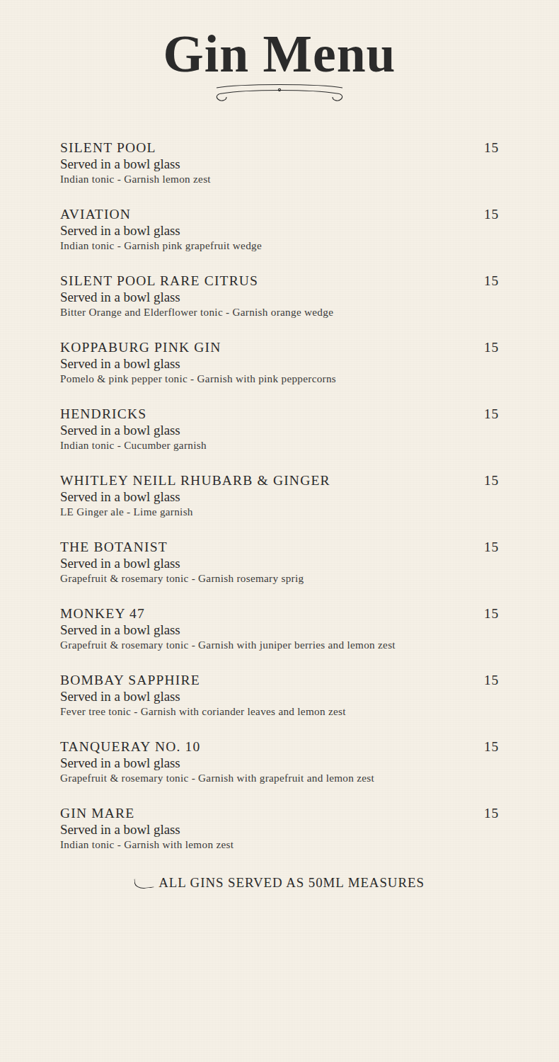Gin Menu
Silent Pool 15
Served in a bowl glass
Indian tonic - Garnish lemon zest
Aviation 15
Served in a bowl glass
Indian tonic - Garnish pink grapefruit wedge
Silent Pool Rare Citrus 15
Served in a bowl glass
Bitter Orange and Elderflower tonic - Garnish orange wedge
Koppaburg Pink Gin 15
Served in a bowl glass
Pomelo & pink pepper tonic - Garnish with pink peppercorns
Hendricks 15
Served in a bowl glass
Indian tonic - Cucumber garnish
Whitley Neill Rhubarb & Ginger 15
Served in a bowl glass
LE Ginger ale - Lime garnish
The Botanist 15
Served in a bowl glass
Grapefruit & rosemary tonic - Garnish rosemary sprig
Monkey 47 15
Served in a bowl glass
Grapefruit & rosemary tonic - Garnish with juniper berries and lemon zest
Bombay Sapphire 15
Served in a bowl glass
Fever tree tonic - Garnish with coriander leaves and lemon zest
Tanqueray No. 10 15
Served in a bowl glass
Grapefruit & rosemary tonic - Garnish with grapefruit and lemon zest
Gin Mare 15
Served in a bowl glass
Indian tonic - Garnish with lemon zest
All gins served as 50ml measures